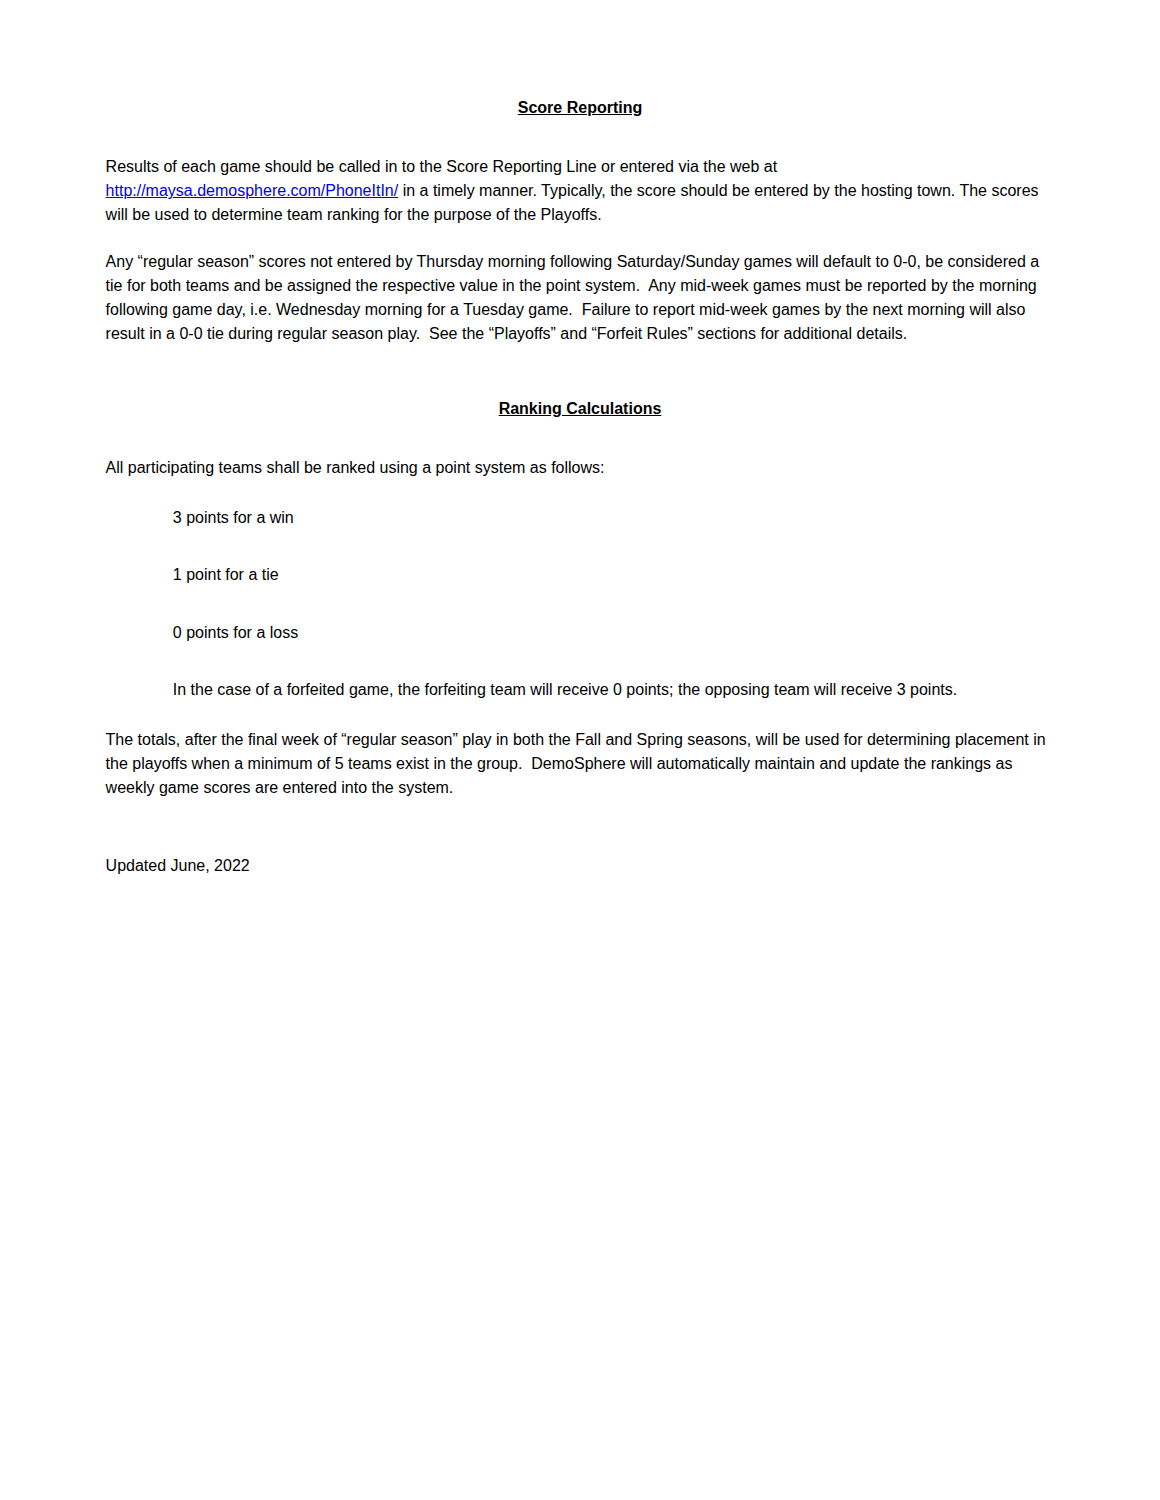Score Reporting
Results of each game should be called in to the Score Reporting Line or entered via the web at http://maysa.demosphere.com/PhoneItIn/ in a timely manner. Typically, the score should be entered by the hosting town. The scores will be used to determine team ranking for the purpose of the Playoffs.
Any “regular season” scores not entered by Thursday morning following Saturday/Sunday games will default to 0-0, be considered a tie for both teams and be assigned the respective value in the point system. Any mid-week games must be reported by the morning following game day, i.e. Wednesday morning for a Tuesday game. Failure to report mid-week games by the next morning will also result in a 0-0 tie during regular season play. See the “Playoffs” and “Forfeit Rules” sections for additional details.
Ranking Calculations
All participating teams shall be ranked using a point system as follows:
3 points for a win
1 point for a tie
0 points for a loss
In the case of a forfeited game, the forfeiting team will receive 0 points; the opposing team will receive 3 points.
The totals, after the final week of “regular season” play in both the Fall and Spring seasons, will be used for determining placement in the playoffs when a minimum of 5 teams exist in the group. DemoSphere will automatically maintain and update the rankings as weekly game scores are entered into the system.
Updated June, 2022